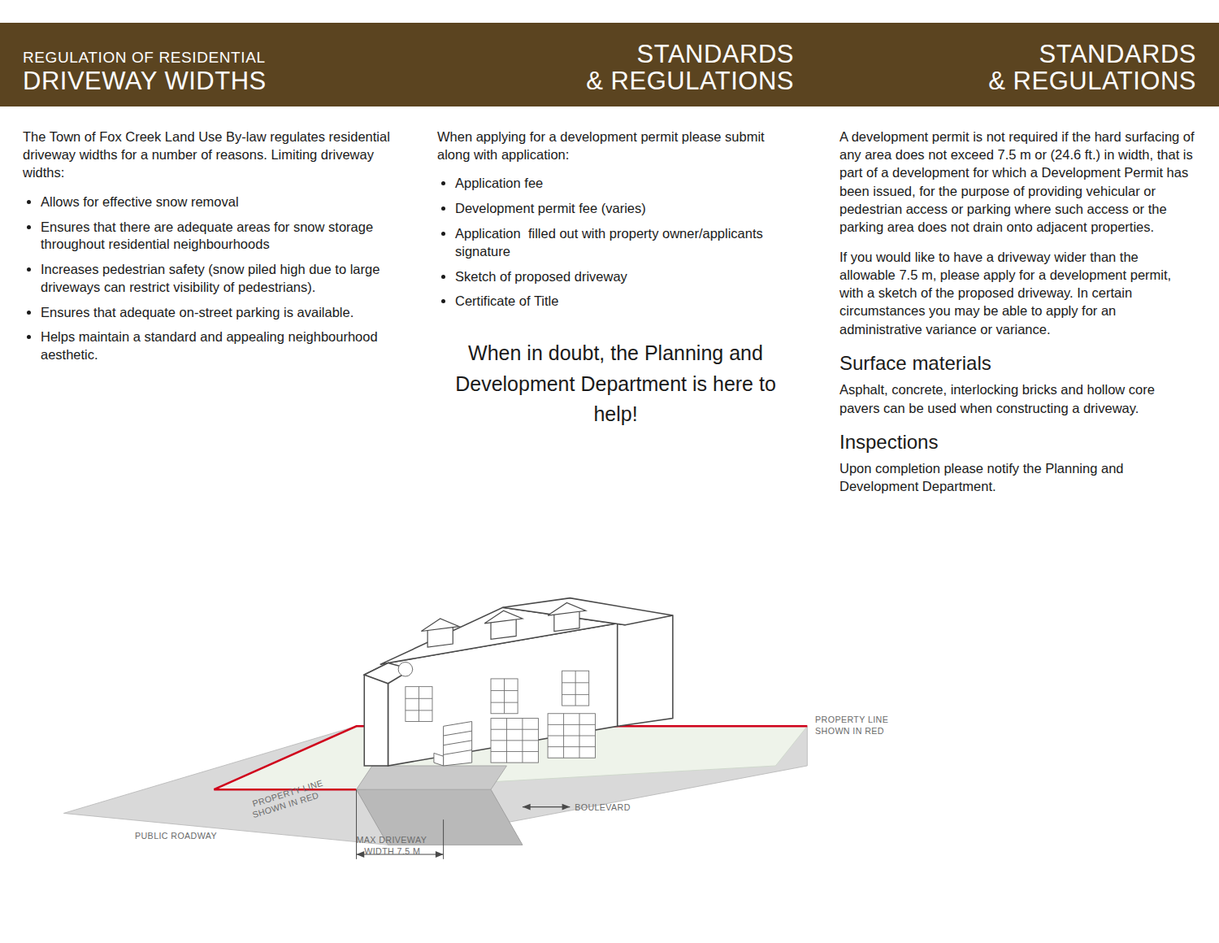REGULATION OF RESIDENTIAL DRIVEWAY WIDTHS
STANDARDS
& REGULATIONS
STANDARDS
& REGULATIONS
The Town of Fox Creek Land Use By-law regulates residential driveway widths for a number of reasons. Limiting driveway widths:
Allows for effective snow removal
Ensures that there are adequate areas for snow storage throughout residential neighbourhoods
Increases pedestrian safety (snow piled high due to large driveways can restrict visibility of pedestrians).
Ensures that adequate on-street parking is available.
Helps maintain a standard and appealing neighbourhood aesthetic.
When applying for a development permit please submit along with application:
Application fee
Development permit fee (varies)
Application filled out with property owner/applicants signature
Sketch of proposed driveway
Certificate of Title
When in doubt, the Planning and Development Department is here to help!
A development permit is not required if the hard surfacing of any area does not exceed 7.5 m or (24.6 ft.) in width, that is part of a development for which a Development Permit has been issued, for the purpose of providing vehicular or pedestrian access or parking where such access or the parking area does not drain onto adjacent properties.
If you would like to have a driveway wider than the allowable 7.5 m, please apply for a development permit, with a sketch of the proposed driveway. In certain circumstances you may be able to apply for an administrative variance or variance.
Surface materials
Asphalt, concrete, interlocking bricks and hollow core pavers can be used when constructing a driveway.
Inspections
Upon completion please notify the Planning and Development Department.
PROPERTY LINE SHOWN IN RED PROPERTY LINE SHOWN IN RED PUBLIC ROADWAY BOULEVARD MAX DRIVEWAY WIDTH 7.5 M